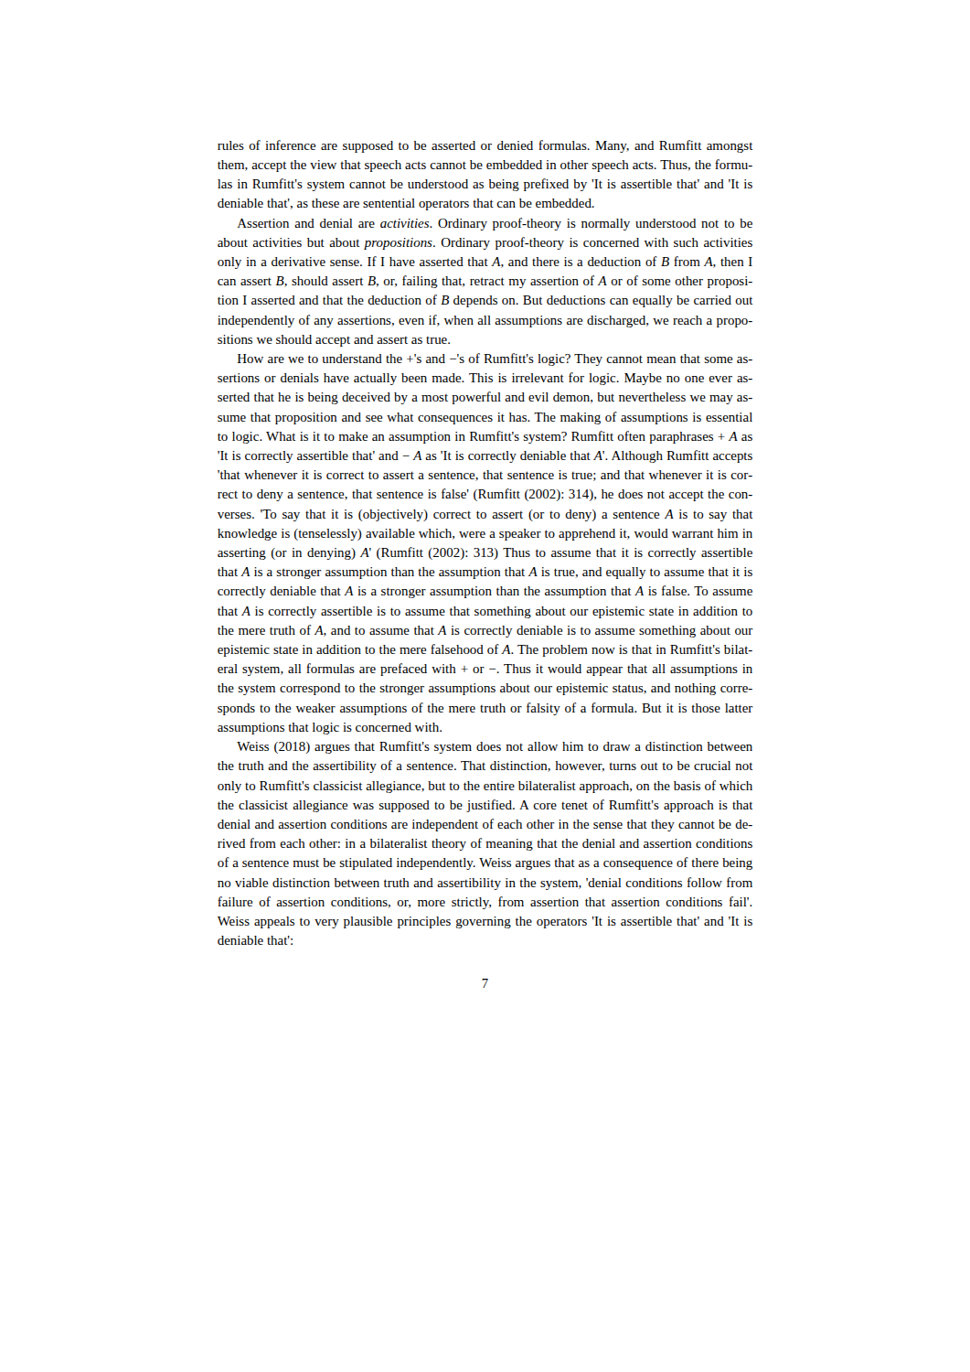rules of inference are supposed to be asserted or denied formulas. Many, and Rumfitt amongst them, accept the view that speech acts cannot be embedded in other speech acts. Thus, the formulas in Rumfitt's system cannot be understood as being prefixed by 'It is assertible that' and 'It is deniable that', as these are sentential operators that can be embedded.
Assertion and denial are activities. Ordinary proof-theory is normally understood not to be about activities but about propositions. Ordinary proof-theory is concerned with such activities only in a derivative sense. If I have asserted that A, and there is a deduction of B from A, then I can assert B, should assert B, or, failing that, retract my assertion of A or of some other proposition I asserted and that the deduction of B depends on. But deductions can equally be carried out independently of any assertions, even if, when all assumptions are discharged, we reach a propositions we should accept and assert as true.
How are we to understand the +'s and −'s of Rumfitt's logic? They cannot mean that some assertions or denials have actually been made. This is irrelevant for logic. Maybe no one ever asserted that he is being deceived by a most powerful and evil demon, but nevertheless we may assume that proposition and see what consequences it has. The making of assumptions is essential to logic. What is it to make an assumption in Rumfitt's system? Rumfitt often paraphrases + A as 'It is correctly assertible that' and − A as 'It is correctly deniable that A'. Although Rumfitt accepts 'that whenever it is correct to assert a sentence, that sentence is true; and that whenever it is correct to deny a sentence, that sentence is false' (Rumfitt (2002): 314), he does not accept the converses. 'To say that it is (objectively) correct to assert (or to deny) a sentence A is to say that knowledge is (tenselessly) available which, were a speaker to apprehend it, would warrant him in asserting (or in denying) A' (Rumfitt (2002): 313) Thus to assume that it is correctly assertible that A is a stronger assumption than the assumption that A is true, and equally to assume that it is correctly deniable that A is a stronger assumption than the assumption that A is false. To assume that A is correctly assertible is to assume that something about our epistemic state in addition to the mere truth of A, and to assume that A is correctly deniable is to assume something about our epistemic state in addition to the mere falsehood of A. The problem now is that in Rumfitt's bilateral system, all formulas are prefaced with + or −. Thus it would appear that all assumptions in the system correspond to the stronger assumptions about our epistemic status, and nothing corresponds to the weaker assumptions of the mere truth or falsity of a formula. But it is those latter assumptions that logic is concerned with.
Weiss (2018) argues that Rumfitt's system does not allow him to draw a distinction between the truth and the assertibility of a sentence. That distinction, however, turns out to be crucial not only to Rumfitt's classicist allegiance, but to the entire bilateralist approach, on the basis of which the classicist allegiance was supposed to be justified. A core tenet of Rumfitt's approach is that denial and assertion conditions are independent of each other in the sense that they cannot be derived from each other: in a bilateralist theory of meaning that the denial and assertion conditions of a sentence must be stipulated independently. Weiss argues that as a consequence of there being no viable distinction between truth and assertibility in the system, 'denial conditions follow from failure of assertion conditions, or, more strictly, from assertion that assertion conditions fail'. Weiss appeals to very plausible principles governing the operators 'It is assertible that' and 'It is deniable that':
7